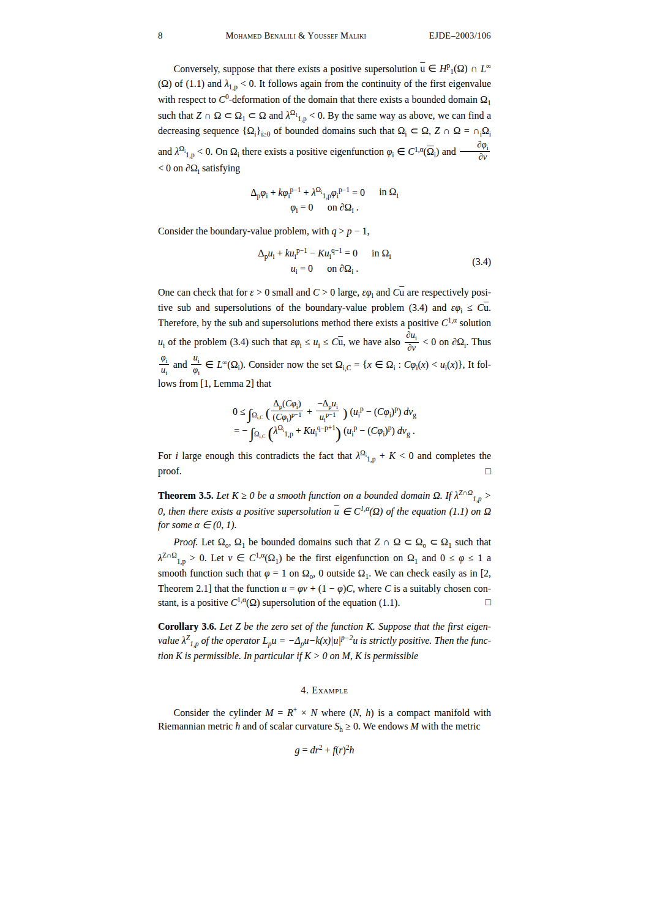8 Mohamed Benalili & Youssef Maliki EJDE–2003/106
Conversely, suppose that there exists a positive supersolution u ∈ Hp 1(Ω) ∩ L∞ (Ω) of (1.1) and λ 1,p < 0. It follows again from the continuity of the first eigenvalue with respect to C 0-deformation of the domain that there exists a bounded domain Ω1 such that Z ∩ Ω ⊂ Ω1 ⊂ Ω and λΩ11,p < 0. By the same way as above, we can find a decreasing sequence {Ωi}i≥0 of bounded domains such that Ωi ⊂ Ω, Z ∩ Ω = ∩i Ωi and λΩi 1,p < 0. On Ωi there exists a positive eigenfunction φi ∈ C 1,α(Ωi) and ∂φi∂ν < 0 on ∂Ωi satisfying
Δpφi + kφ ip−1 + λΩi 1,p φip−1 = 0 in Ωi φi = 0 on ∂Ωi .
Consider the boundary-value problem, with q > p − 1,
(3.4) Δpui + ku ip−1 − Ku iq−1 = 0 in Ωi ui = 0 on ∂Ωi .
One can check that for ε > 0 small and C > 0 large, εφ i and Cu are respectively positive sub and supersolutions of the boundary-value problem (3.4) and εφ i ≤ Cu. Therefore, by the sub and supersolutions method there exists a positive C 1,α solution ui of the problem (3.4) such that εφ i ≤ ui ≤ Cu, we have also ∂ui∂ν < 0 on ∂Ωi. Thus φi ui and ui φi ∈ L∞(Ωi). Consider now the set Ωi,C = {x ∈ Ωi : Cφ i(x) < ui(x)}, It follows from [1, Lemma 2] that
0 ≤ ∫Ωi,C (Δp(Cφ i)(Cφ i)p−1 + −Δpui uip−1 ) (uip − (Cφ i)p) dv g = − ∫Ωi,C (λΩi 1,p + Ku iq−p+1) (uip − (Cφ i)p) dv g .
For i large enough this contradicts the fact that λΩi 1,p + K < 0 and completes the proof. □
Theorem 3.5. Let K ≥ 0 be a smooth function on a bounded domain Ω. If λZ∩Ω 1,p > 0, then there exists a positive supersolution u ∈ C 1,α(Ω) of the equation (1.1) on Ω for some α ∈ (0, 1).
Proof. Let Ωo, Ω1 be bounded domains such that Z ∩ Ω ⊂ Ωo ⊂ Ω1 such that λZ∩Ω 1,p > 0. Let v ∈ C 1,α(Ω1) be the first eigenfunction on Ω1 and 0 ≤ φ ≤ 1 a smooth function such that φ = 1 on Ωo, 0 outside Ω1. We can check easily as in [2, Theorem 2.1] that the function u = φv + (1 − φ)C, where C is a suitably chosen constant, is a positive C 1,α(Ω) supersolution of the equation (1.1). □
Corollary 3.6. Let Z be the zero set of the function K. Suppose that the first eigenvalue λZ 1,p of the operator Lpu = −Δpu−k(x)|u|p−2 u is strictly positive. Then the function K is permissible. In particular if K > 0 on M, K is permissible
4. Example
Consider the cylinder M = R+ × N where (N, h) is a compact manifold with Riemannian metric h and of scalar curvature Sh ≥ 0. We endows M with the metric
g = dr 2 + f(r)2 h